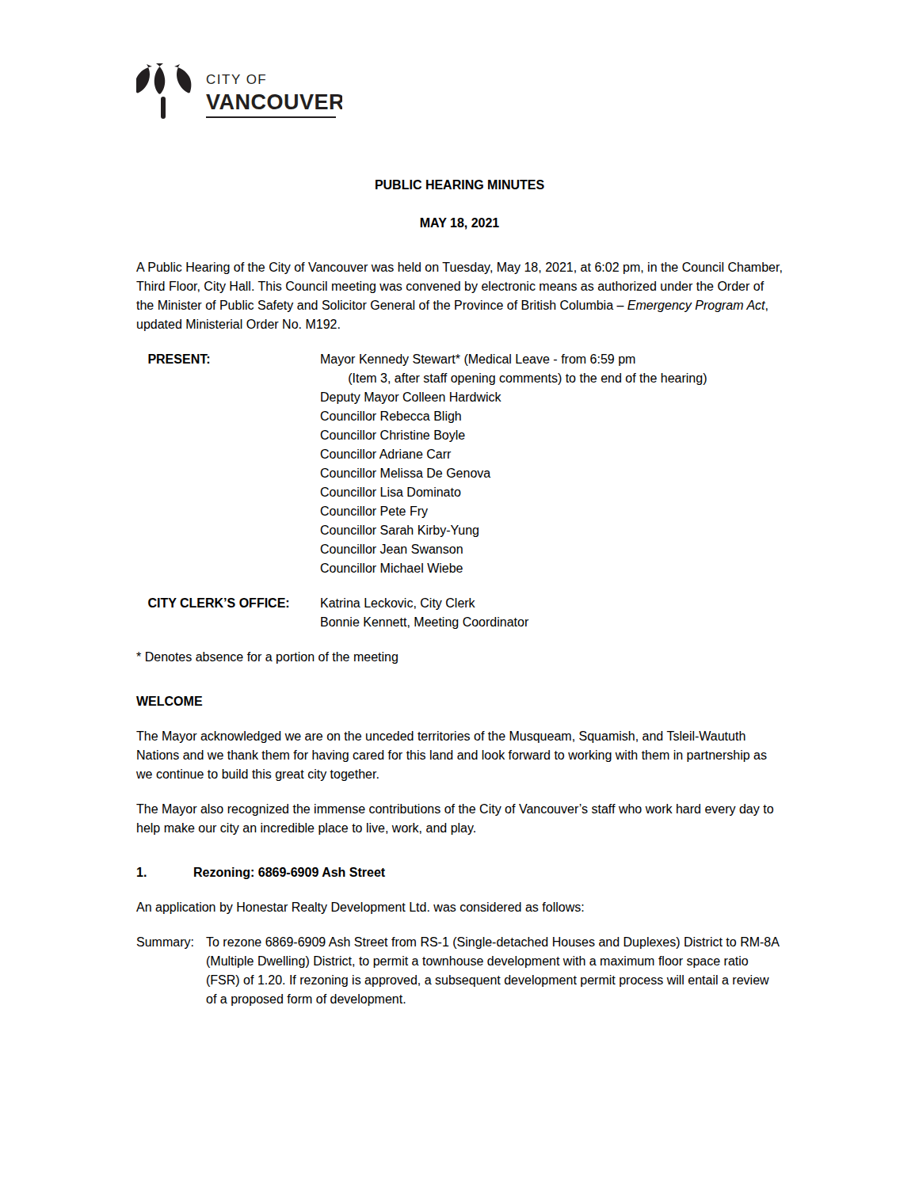CITY OF VANCOUVER
PUBLIC HEARING MINUTES
MAY 18, 2021
A Public Hearing of the City of Vancouver was held on Tuesday, May 18, 2021, at 6:02 pm, in the Council Chamber, Third Floor, City Hall. This Council meeting was convened by electronic means as authorized under the Order of the Minister of Public Safety and Solicitor General of the Province of British Columbia – Emergency Program Act, updated Ministerial Order No. M192.
| PRESENT: | Mayor Kennedy Stewart* (Medical Leave - from 6:59 pm (Item 3, after staff opening comments) to the end of the hearing) Deputy Mayor Colleen Hardwick Councillor Rebecca Bligh Councillor Christine Boyle Councillor Adriane Carr Councillor Melissa De Genova Councillor Lisa Dominato Councillor Pete Fry Councillor Sarah Kirby-Yung Councillor Jean Swanson Councillor Michael Wiebe |
| CITY CLERK’S OFFICE: | Katrina Leckovic, City Clerk Bonnie Kennett, Meeting Coordinator |
* Denotes absence for a portion of the meeting
WELCOME
The Mayor acknowledged we are on the unceded territories of the Musqueam, Squamish, and Tsleil-Waututh Nations and we thank them for having cared for this land and look forward to working with them in partnership as we continue to build this great city together.
The Mayor also recognized the immense contributions of the City of Vancouver’s staff who work hard every day to help make our city an incredible place to live, work, and play.
1. Rezoning: 6869-6909 Ash Street
An application by Honestar Realty Development Ltd. was considered as follows:
| Summary: | To rezone 6869-6909 Ash Street from RS-1 (Single-detached Houses and Duplexes) District to RM-8A (Multiple Dwelling) District, to permit a townhouse development with a maximum floor space ratio (FSR) of 1.20. If rezoning is approved, a subsequent development permit process will entail a review of a proposed form of development. |